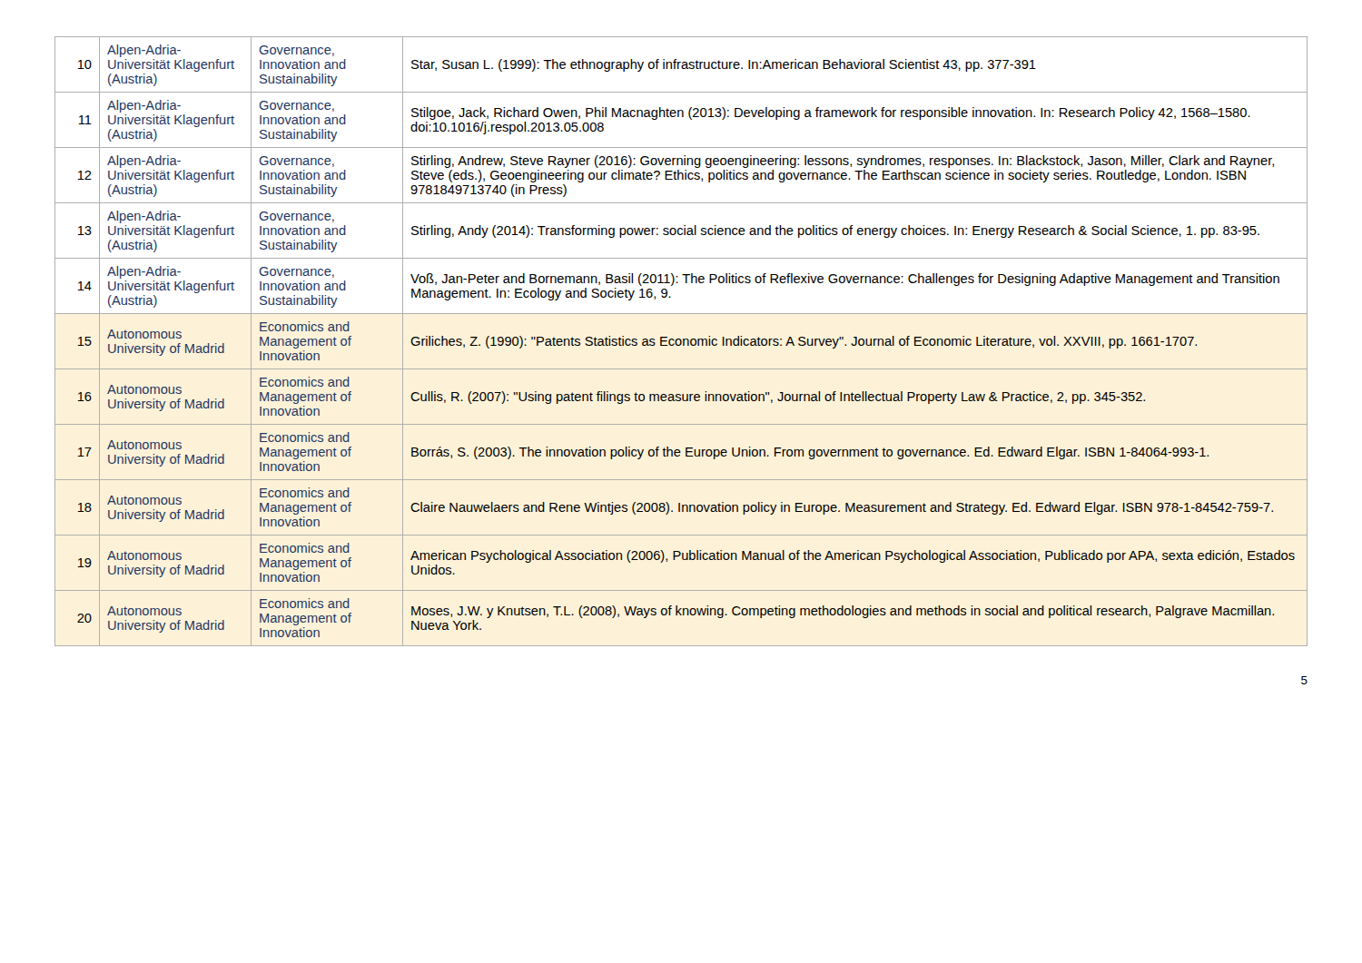| 10 | Alpen-Adria-Universität Klagenfurt (Austria) | Governance, Innovation and Sustainability | Star, Susan L. (1999): The ethnography of infrastructure. In:American Behavioral Scientist 43, pp. 377-391 |
| 11 | Alpen-Adria-Universität Klagenfurt (Austria) | Governance, Innovation and Sustainability | Stilgoe, Jack, Richard Owen, Phil Macnaghten (2013): Developing a framework for responsible innovation. In: Research Policy 42, 1568–1580. doi:10.1016/j.respol.2013.05.008 |
| 12 | Alpen-Adria-Universität Klagenfurt (Austria) | Governance, Innovation and Sustainability | Stirling, Andrew, Steve Rayner (2016): Governing geoengineering: lessons, syndromes, responses. In: Blackstock, Jason, Miller, Clark and Rayner, Steve (eds.), Geoengineering our climate? Ethics, politics and governance. The Earthscan science in society series. Routledge, London. ISBN 9781849713740 (in Press) |
| 13 | Alpen-Adria-Universität Klagenfurt (Austria) | Governance, Innovation and Sustainability | Stirling, Andy (2014): Transforming power: social science and the politics of energy choices. In: Energy Research & Social Science, 1. pp. 83-95. |
| 14 | Alpen-Adria-Universität Klagenfurt (Austria) | Governance, Innovation and Sustainability | Voß, Jan-Peter and Bornemann, Basil (2011): The Politics of Reflexive Governance: Challenges for Designing Adaptive Management and Transition Management. In: Ecology and Society 16, 9. |
| 15 | Autonomous University of Madrid | Economics and Management of Innovation | Griliches, Z. (1990): "Patents Statistics as Economic Indicators: A Survey". Journal of Economic Literature, vol. XXVIII, pp. 1661-1707. |
| 16 | Autonomous University of Madrid | Economics and Management of Innovation | Cullis, R. (2007): "Using patent filings to measure innovation", Journal of Intellectual Property Law & Practice, 2, pp. 345-352. |
| 17 | Autonomous University of Madrid | Economics and Management of Innovation | Borrás, S. (2003). The innovation policy of the Europe Union. From government to governance. Ed. Edward Elgar. ISBN 1-84064-993-1. |
| 18 | Autonomous University of Madrid | Economics and Management of Innovation | Claire Nauwelaers and Rene Wintjes (2008). Innovation policy in Europe. Measurement and Strategy. Ed. Edward Elgar. ISBN 978-1-84542-759-7. |
| 19 | Autonomous University of Madrid | Economics and Management of Innovation | American Psychological Association (2006), Publication Manual of the American Psychological Association, Publicado por APA, sexta edición, Estados Unidos. |
| 20 | Autonomous University of Madrid | Economics and Management of Innovation | Moses, J.W. y Knutsen, T.L. (2008), Ways of knowing. Competing methodologies and methods in social and political research, Palgrave Macmillan. Nueva York. |
5